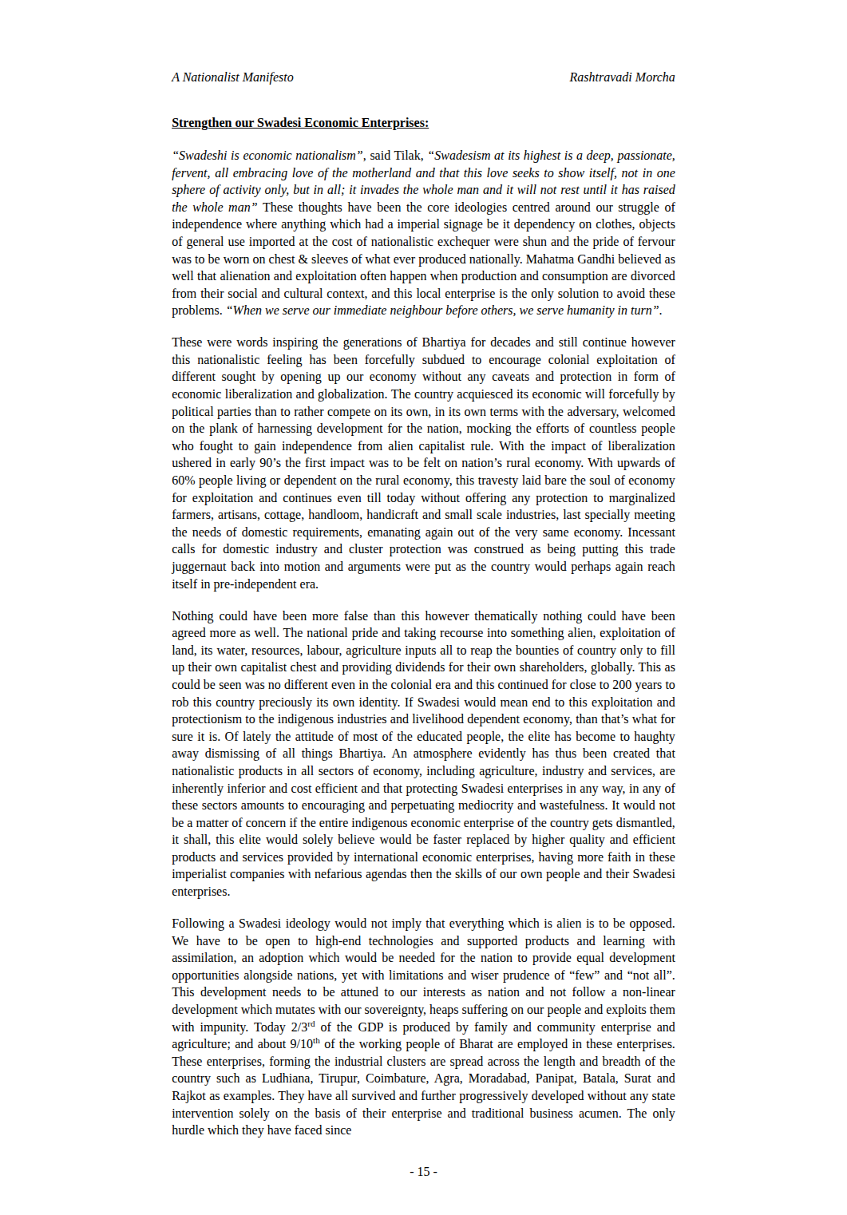A Nationalist Manifesto Rashtravadi Morcha
Strengthen our Swadesi Economic Enterprises:
“Swadeshi is economic nationalism”, said Tilak, “Swadesism at its highest is a deep, passionate, fervent, all embracing love of the motherland and that this love seeks to show itself, not in one sphere of activity only, but in all; it invades the whole man and it will not rest until it has raised the whole man” These thoughts have been the core ideologies centred around our struggle of independence where anything which had a imperial signage be it dependency on clothes, objects of general use imported at the cost of nationalistic exchequer were shun and the pride of fervour was to be worn on chest & sleeves of what ever produced nationally. Mahatma Gandhi believed as well that alienation and exploitation often happen when production and consumption are divorced from their social and cultural context, and this local enterprise is the only solution to avoid these problems. “When we serve our immediate neighbour before others, we serve humanity in turn”.
These were words inspiring the generations of Bhartiya for decades and still continue however this nationalistic feeling has been forcefully subdued to encourage colonial exploitation of different sought by opening up our economy without any caveats and protection in form of economic liberalization and globalization. The country acquiesced its economic will forcefully by political parties than to rather compete on its own, in its own terms with the adversary, welcomed on the plank of harnessing development for the nation, mocking the efforts of countless people who fought to gain independence from alien capitalist rule. With the impact of liberalization ushered in early 90’s the first impact was to be felt on nation’s rural economy. With upwards of 60% people living or dependent on the rural economy, this travesty laid bare the soul of economy for exploitation and continues even till today without offering any protection to marginalized farmers, artisans, cottage, handloom, handicraft and small scale industries, last specially meeting the needs of domestic requirements, emanating again out of the very same economy. Incessant calls for domestic industry and cluster protection was construed as being putting this trade juggernaut back into motion and arguments were put as the country would perhaps again reach itself in pre-independent era.
Nothing could have been more false than this however thematically nothing could have been agreed more as well. The national pride and taking recourse into something alien, exploitation of land, its water, resources, labour, agriculture inputs all to reap the bounties of country only to fill up their own capitalist chest and providing dividends for their own shareholders, globally. This as could be seen was no different even in the colonial era and this continued for close to 200 years to rob this country preciously its own identity. If Swadesi would mean end to this exploitation and protectionism to the indigenous industries and livelihood dependent economy, than that’s what for sure it is. Of lately the attitude of most of the educated people, the elite has become to haughty away dismissing of all things Bhartiya. An atmosphere evidently has thus been created that nationalistic products in all sectors of economy, including agriculture, industry and services, are inherently inferior and cost efficient and that protecting Swadesi enterprises in any way, in any of these sectors amounts to encouraging and perpetuating mediocrity and wastefulness. It would not be a matter of concern if the entire indigenous economic enterprise of the country gets dismantled, it shall, this elite would solely believe would be faster replaced by higher quality and efficient products and services provided by international economic enterprises, having more faith in these imperialist companies with nefarious agendas then the skills of our own people and their Swadesi enterprises.
Following a Swadesi ideology would not imply that everything which is alien is to be opposed. We have to be open to high-end technologies and supported products and learning with assimilation, an adoption which would be needed for the nation to provide equal development opportunities alongside nations, yet with limitations and wiser prudence of “few” and “not all”. This development needs to be attuned to our interests as nation and not follow a non-linear development which mutates with our sovereignty, heaps suffering on our people and exploits them with impunity. Today 2/3rd of the GDP is produced by family and community enterprise and agriculture; and about 9/10th of the working people of Bharat are employed in these enterprises. These enterprises, forming the industrial clusters are spread across the length and breadth of the country such as Ludhiana, Tirupur, Coimbature, Agra, Moradabad, Panipat, Batala, Surat and Rajkot as examples. They have all survived and further progressively developed without any state intervention solely on the basis of their enterprise and traditional business acumen. The only hurdle which they have faced since
- 15 -